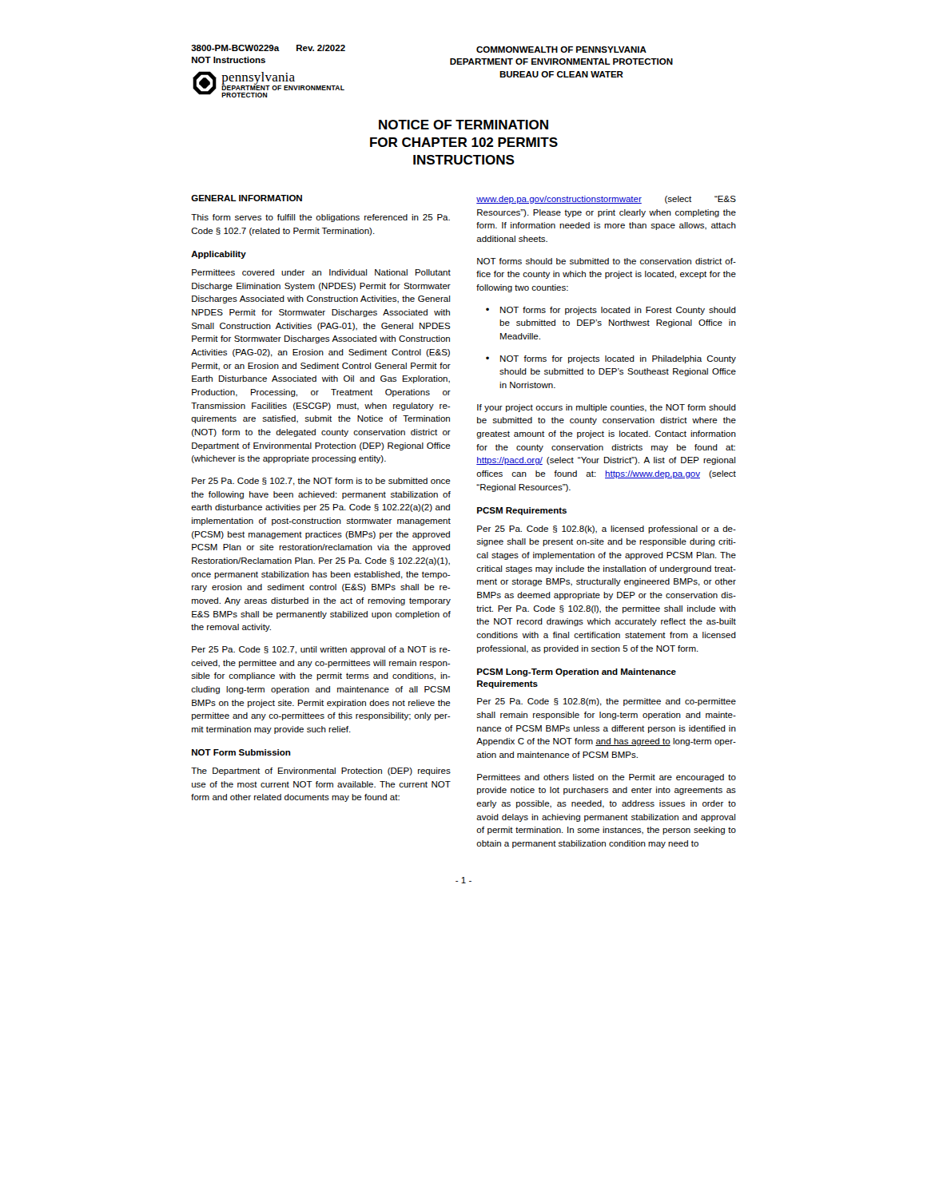3800-PM-BCW0229aRev. 2/2022
NOT Instructions
pennsylvania DEPARTMENT OF ENVIRONMENTAL PROTECTION
COMMONWEALTH OF PENNSYLVANIA
DEPARTMENT OF ENVIRONMENTAL PROTECTION
BUREAU OF CLEAN WATER
NOTICE OF TERMINATION
FOR CHAPTER 102 PERMITS
INSTRUCTIONS
GENERAL INFORMATION
This form serves to fulfill the obligations referenced in 25 Pa. Code § 102.7 (related to Permit Termination).
Applicability
Permittees covered under an Individual National Pollutant Discharge Elimination System (NPDES) Permit for Stormwater Discharges Associated with Construction Activities, the General NPDES Permit for Stormwater Discharges Associated with Small Construction Activities (PAG-01), the General NPDES Permit for Stormwater Discharges Associated with Construction Activities (PAG-02), an Erosion and Sediment Control (E&S) Permit, or an Erosion and Sediment Control General Permit for Earth Disturbance Associated with Oil and Gas Exploration, Production, Processing, or Treatment Operations or Transmission Facilities (ESCGP) must, when regulatory requirements are satisfied, submit the Notice of Termination (NOT) form to the delegated county conservation district or Department of Environmental Protection (DEP) Regional Office (whichever is the appropriate processing entity).
Per 25 Pa. Code § 102.7, the NOT form is to be submitted once the following have been achieved: permanent stabilization of earth disturbance activities per 25 Pa. Code § 102.22(a)(2) and implementation of post-construction stormwater management (PCSM) best management practices (BMPs) per the approved PCSM Plan or site restoration/reclamation via the approved Restoration/Reclamation Plan. Per 25 Pa. Code § 102.22(a)(1), once permanent stabilization has been established, the temporary erosion and sediment control (E&S) BMPs shall be removed. Any areas disturbed in the act of removing temporary E&S BMPs shall be permanently stabilized upon completion of the removal activity.
Per 25 Pa. Code § 102.7, until written approval of a NOT is received, the permittee and any co-permittees will remain responsible for compliance with the permit terms and conditions, including long-term operation and maintenance of all PCSM BMPs on the project site. Permit expiration does not relieve the permittee and any co-permittees of this responsibility; only permit termination may provide such relief.
NOT Form Submission
The Department of Environmental Protection (DEP) requires use of the most current NOT form available. The current NOT form and other related documents may be found at:
www.dep.pa.gov/constructionstormwater (select “E&S Resources”). Please type or print clearly when completing the form. If information needed is more than space allows, attach additional sheets.
NOT forms should be submitted to the conservation district office for the county in which the project is located, except for the following two counties:
NOT forms for projects located in Forest County should be submitted to DEP’s Northwest Regional Office in Meadville.
NOT forms for projects located in Philadelphia County should be submitted to DEP’s Southeast Regional Office in Norristown.
If your project occurs in multiple counties, the NOT form should be submitted to the county conservation district where the greatest amount of the project is located. Contact information for the county conservation districts may be found at: https://pacd.org/ (select “Your District”). A list of DEP regional offices can be found at: https://www.dep.pa.gov (select “Regional Resources”).
PCSM Requirements
Per 25 Pa. Code § 102.8(k), a licensed professional or a designee shall be present on-site and be responsible during critical stages of implementation of the approved PCSM Plan. The critical stages may include the installation of underground treatment or storage BMPs, structurally engineered BMPs, or other BMPs as deemed appropriate by DEP or the conservation district. Per Pa. Code § 102.8(l), the permittee shall include with the NOT record drawings which accurately reflect the as-built conditions with a final certification statement from a licensed professional, as provided in section 5 of the NOT form.
PCSM Long-Term Operation and Maintenance Requirements
Per 25 Pa. Code § 102.8(m), the permittee and co-permittee shall remain responsible for long-term operation and maintenance of PCSM BMPs unless a different person is identified in Appendix C of the NOT form and has agreed to long-term operation and maintenance of PCSM BMPs.
Permittees and others listed on the Permit are encouraged to provide notice to lot purchasers and enter into agreements as early as possible, as needed, to address issues in order to avoid delays in achieving permanent stabilization and approval of permit termination. In some instances, the person seeking to obtain a permanent stabilization condition may need to
- 1 -